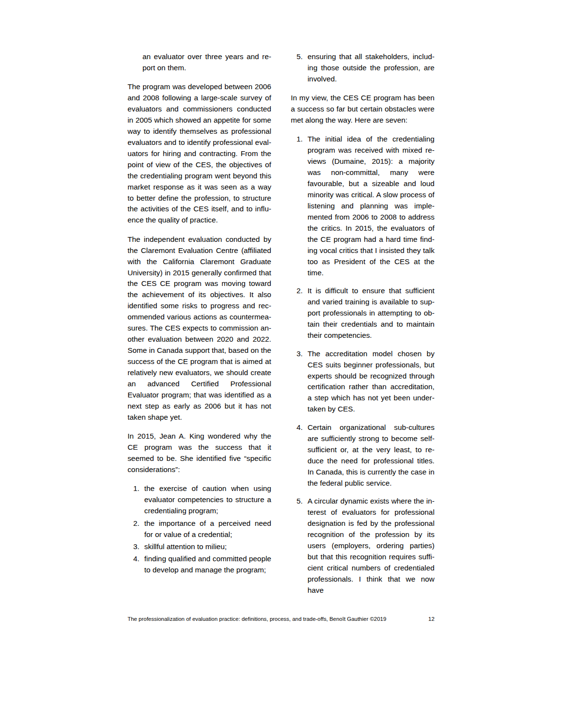an evaluator over three years and report on them.
The program was developed between 2006 and 2008 following a large-scale survey of evaluators and commissioners conducted in 2005 which showed an appetite for some way to identify themselves as professional evaluators and to identify professional evaluators for hiring and contracting. From the point of view of the CES, the objectives of the credentialing program went beyond this market response as it was seen as a way to better define the profession, to structure the activities of the CES itself, and to influence the quality of practice.
The independent evaluation conducted by the Claremont Evaluation Centre (affiliated with the California Claremont Graduate University) in 2015 generally confirmed that the CES CE program was moving toward the achievement of its objectives. It also identified some risks to progress and recommended various actions as countermeasures. The CES expects to commission another evaluation between 2020 and 2022. Some in Canada support that, based on the success of the CE program that is aimed at relatively new evaluators, we should create an advanced Certified Professional Evaluator program; that was identified as a next step as early as 2006 but it has not taken shape yet.
In 2015, Jean A. King wondered why the CE program was the success that it seemed to be. She identified five “specific considerations”:
the exercise of caution when using evaluator competencies to structure a credentialing program;
the importance of a perceived need for or value of a credential;
skillful attention to milieu;
finding qualified and committed people to develop and manage the program;
ensuring that all stakeholders, including those outside the profession, are involved.
In my view, the CES CE program has been a success so far but certain obstacles were met along the way. Here are seven:
The initial idea of the credentialing program was received with mixed reviews (Dumaine, 2015): a majority was non-committal, many were favourable, but a sizeable and loud minority was critical. A slow process of listening and planning was implemented from 2006 to 2008 to address the critics. In 2015, the evaluators of the CE program had a hard time finding vocal critics that I insisted they talk too as President of the CES at the time.
It is difficult to ensure that sufficient and varied training is available to support professionals in attempting to obtain their credentials and to maintain their competencies.
The accreditation model chosen by CES suits beginner professionals, but experts should be recognized through certification rather than accreditation, a step which has not yet been undertaken by CES.
Certain organizational sub-cultures are sufficiently strong to become self-sufficient or, at the very least, to reduce the need for professional titles. In Canada, this is currently the case in the federal public service.
A circular dynamic exists where the interest of evaluators for professional designation is fed by the professional recognition of the profession by its users (employers, ordering parties) but that this recognition requires sufficient critical numbers of credentialed professionals. I think that we now have
The professionalization of evaluation practice: definitions, process, and trade-offs, Benoît Gauthier ©2019
12